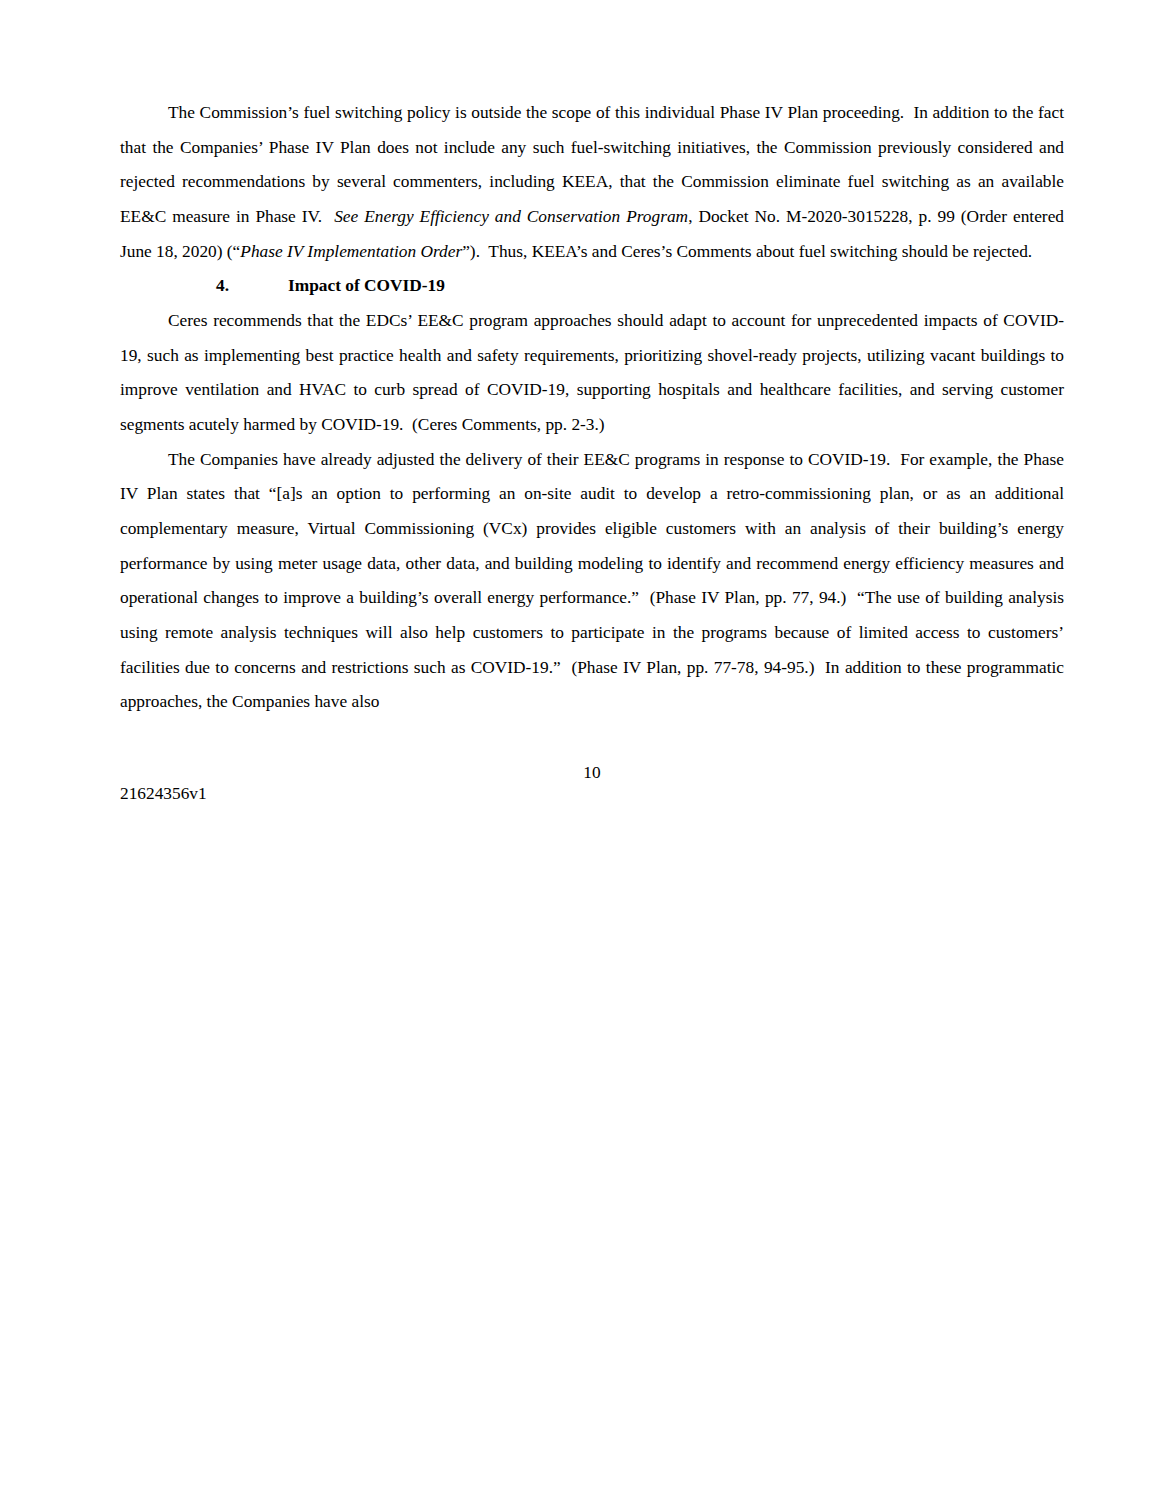The Commission’s fuel switching policy is outside the scope of this individual Phase IV Plan proceeding. In addition to the fact that the Companies’ Phase IV Plan does not include any such fuel-switching initiatives, the Commission previously considered and rejected recommendations by several commenters, including KEEA, that the Commission eliminate fuel switching as an available EE&C measure in Phase IV. See Energy Efficiency and Conservation Program, Docket No. M-2020-3015228, p. 99 (Order entered June 18, 2020) (“Phase IV Implementation Order”). Thus, KEEA’s and Ceres’s Comments about fuel switching should be rejected.
4. Impact of COVID-19
Ceres recommends that the EDCs’ EE&C program approaches should adapt to account for unprecedented impacts of COVID-19, such as implementing best practice health and safety requirements, prioritizing shovel-ready projects, utilizing vacant buildings to improve ventilation and HVAC to curb spread of COVID-19, supporting hospitals and healthcare facilities, and serving customer segments acutely harmed by COVID-19. (Ceres Comments, pp. 2-3.)
The Companies have already adjusted the delivery of their EE&C programs in response to COVID-19. For example, the Phase IV Plan states that “[a]s an option to performing an on-site audit to develop a retro-commissioning plan, or as an additional complementary measure, Virtual Commissioning (VCx) provides eligible customers with an analysis of their building’s energy performance by using meter usage data, other data, and building modeling to identify and recommend energy efficiency measures and operational changes to improve a building’s overall energy performance.” (Phase IV Plan, pp. 77, 94.) “The use of building analysis using remote analysis techniques will also help customers to participate in the programs because of limited access to customers’ facilities due to concerns and restrictions such as COVID-19.” (Phase IV Plan, pp. 77-78, 94-95.) In addition to these programmatic approaches, the Companies have also
10
21624356v1